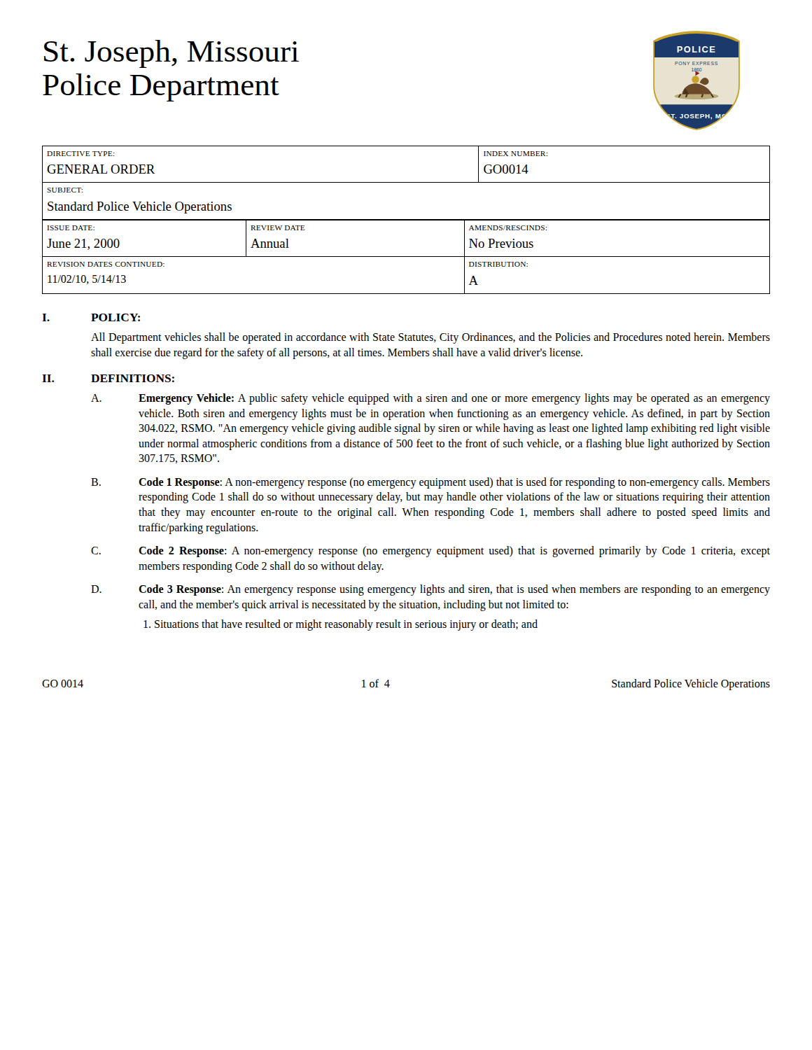St. Joseph, Missouri
Police Department
POLICE PONY EXPRESS 1860 ST. JOSEPH, MO
| DIRECTIVE TYPE: GENERAL ORDER | INDEX NUMBER: GO0014 |
| SUBJECT: Standard Police Vehicle Operations |
| ISSUE DATE: June 21, 2000 | REVIEW DATE Annual | AMENDS/RESCINDS: No Previous |
| REVISION DATES CONTINUED: 11/02/10, 5/14/13 | DISTRIBUTION: A |
I. POLICY:
All Department vehicles shall be operated in accordance with State Statutes, City Ordinances, and the Policies and Procedures noted herein. Members shall exercise due regard for the safety of all persons, at all times. Members shall have a valid driver's license.
II. DEFINITIONS:
A. Emergency Vehicle: A public safety vehicle equipped with a siren and one or more emergency lights may be operated as an emergency vehicle. Both siren and emergency lights must be in operation when functioning as an emergency vehicle. As defined, in part by Section 304.022, RSMO. "An emergency vehicle giving audible signal by siren or while having as least one lighted lamp exhibiting red light visible under normal atmospheric conditions from a distance of 500 feet to the front of such vehicle, or a flashing blue light authorized by Section 307.175, RSMO".
B. Code 1 Response: A non-emergency response (no emergency equipment used) that is used for responding to non-emergency calls. Members responding Code 1 shall do so without unnecessary delay, but may handle other violations of the law or situations requiring their attention that they may encounter en-route to the original call. When responding Code 1, members shall adhere to posted speed limits and traffic/parking regulations.
C. Code 2 Response: A non-emergency response (no emergency equipment used) that is governed primarily by Code 1 criteria, except members responding Code 2 shall do so without delay.
D. Code 3 Response: An emergency response using emergency lights and siren, that is used when members are responding to an emergency call, and the member's quick arrival is necessitated by the situation, including but not limited to:
Situations that have resulted or might reasonably result in serious injury or death; and
GO 0014 1 of 4 Standard Police Vehicle Operations